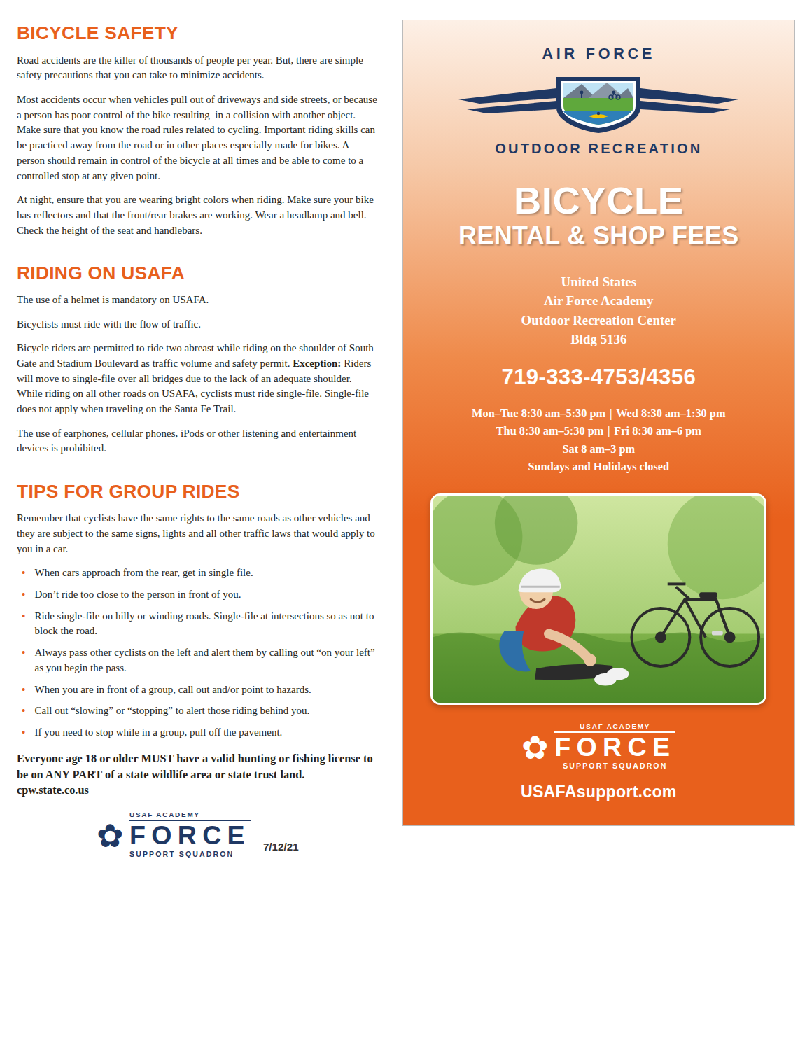Bicycle Safety
Road accidents are the killer of thousands of people per year. But, there are simple safety precautions that you can take to minimize accidents.
Most accidents occur when vehicles pull out of driveways and side streets, or because a person has poor control of the bike resulting in a collision with another object. Make sure that you know the road rules related to cycling. Important riding skills can be practiced away from the road or in other places especially made for bikes. A person should remain in control of the bicycle at all times and be able to come to a controlled stop at any given point.
At night, ensure that you are wearing bright colors when riding. Make sure your bike has reflectors and that the front/rear brakes are working. Wear a headlamp and bell. Check the height of the seat and handlebars.
Riding on USAFA
The use of a helmet is mandatory on USAFA.
Bicyclists must ride with the flow of traffic.
Bicycle riders are permitted to ride two abreast while riding on the shoulder of South Gate and Stadium Boulevard as traffic volume and safety permit. Exception: Riders will move to single-file over all bridges due to the lack of an adequate shoulder. While riding on all other roads on USAFA, cyclists must ride single-file. Single-file does not apply when traveling on the Santa Fe Trail.
The use of earphones, cellular phones, iPods or other listening and entertainment devices is prohibited.
Tips for Group Rides
Remember that cyclists have the same rights to the same roads as other vehicles and they are subject to the same signs, lights and all other traffic laws that would apply to you in a car.
When cars approach from the rear, get in single file.
Don’t ride too close to the person in front of you.
Ride single-file on hilly or winding roads. Single-file at intersections so as not to block the road.
Always pass other cyclists on the left and alert them by calling out “on your left” as you begin the pass.
When you are in front of a group, call out and/or point to hazards.
Call out “slowing” or “stopping” to alert those riding behind you.
If you need to stop while in a group, pull off the pavement.
Everyone age 18 or older MUST have a valid hunting or fishing license to be on ANY PART of a state wildlife area or state trust land. cpw.state.co.us
✿ USAF ACADEMY FORCE SUPPORT SQUADRON
7/12/21
AIR FORCE
OUTDOOR RECREATION
BICYCLE
RENTAL & SHOP FEES
United States
Air Force Academy
Outdoor Recreation Center
Bldg 5136
719-333-4753/4356
Mon–Tue 8:30 am–5:30 pm|Wed 8:30 am–1:30 pm
Thu 8:30 am–5:30 pm|Fri 8:30 am–6 pm
Sat 8 am–3 pm
Sundays and Holidays closed
✿ USAF ACADEMY FORCE SUPPORT SQUADRON
USAFAsupport.com